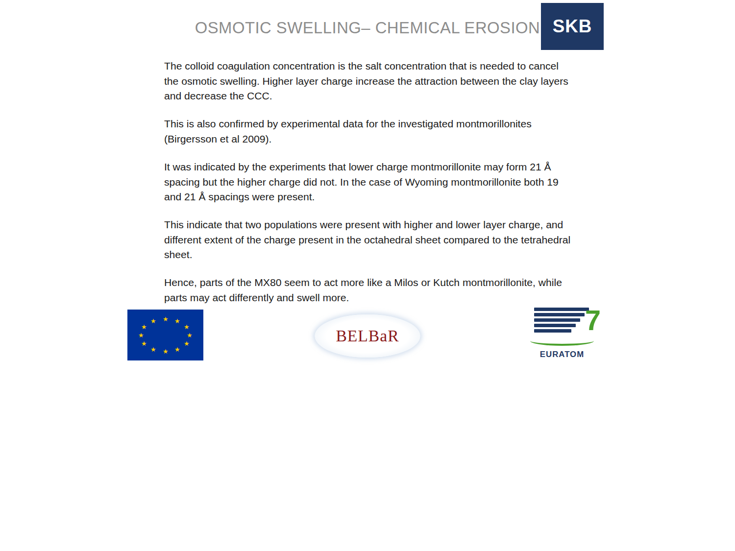Osmotic Swelling– Chemical Erosion
SKB
The colloid coagulation concentration is the salt concentration that is needed to cancel the osmotic swelling. Higher layer charge increase the attraction between the clay layers and decrease the CCC.
This is also confirmed by experimental data for the investigated montmorillonites (Birgersson et al 2009).
It was indicated by the experiments that lower charge montmorillonite may form 21 Å spacing but the higher charge did not. In the case of Wyoming montmorillonite both 19 and 21 Å spacings were present.
This indicate that two populations were present with higher and lower layer charge, and different extent of the charge present in the octahedral sheet compared to the tetrahedral sheet.
Hence, parts of the MX80 seem to act more like a Milos or Kutch montmorillonite, while parts may act differently and swell more.
★ ★ ★ ★ ★ ★ ★ ★ ★ ★ ★ ★
BELBaR
7
EURATOM